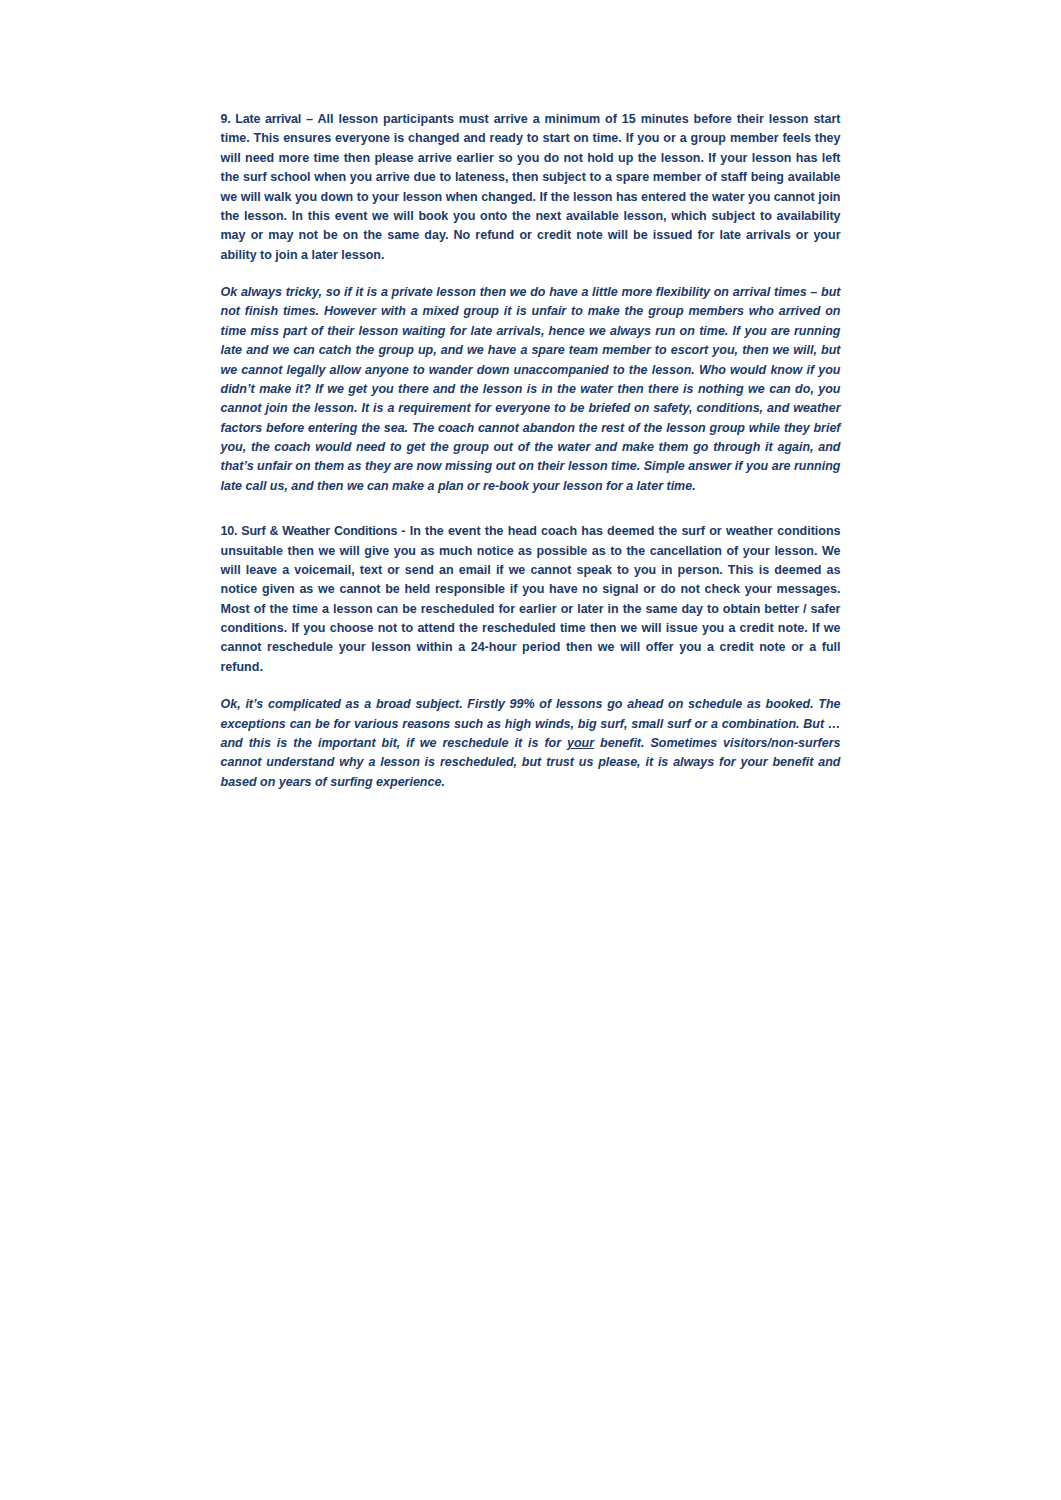9. Late arrival – All lesson participants must arrive a minimum of 15 minutes before their lesson start time. This ensures everyone is changed and ready to start on time. If you or a group member feels they will need more time then please arrive earlier so you do not hold up the lesson. If your lesson has left the surf school when you arrive due to lateness, then subject to a spare member of staff being available we will walk you down to your lesson when changed. If the lesson has entered the water you cannot join the lesson. In this event we will book you onto the next available lesson, which subject to availability may or may not be on the same day. No refund or credit note will be issued for late arrivals or your ability to join a later lesson.
Ok always tricky, so if it is a private lesson then we do have a little more flexibility on arrival times – but not finish times. However with a mixed group it is unfair to make the group members who arrived on time miss part of their lesson waiting for late arrivals, hence we always run on time. If you are running late and we can catch the group up, and we have a spare team member to escort you, then we will, but we cannot legally allow anyone to wander down unaccompanied to the lesson. Who would know if you didn’t make it? If we get you there and the lesson is in the water then there is nothing we can do, you cannot join the lesson. It is a requirement for everyone to be briefed on safety, conditions, and weather factors before entering the sea. The coach cannot abandon the rest of the lesson group while they brief you, the coach would need to get the group out of the water and make them go through it again, and that’s unfair on them as they are now missing out on their lesson time. Simple answer if you are running late call us, and then we can make a plan or re-book your lesson for a later time.
10. Surf & Weather Conditions - In the event the head coach has deemed the surf or weather conditions unsuitable then we will give you as much notice as possible as to the cancellation of your lesson. We will leave a voicemail, text or send an email if we cannot speak to you in person. This is deemed as notice given as we cannot be held responsible if you have no signal or do not check your messages. Most of the time a lesson can be rescheduled for earlier or later in the same day to obtain better / safer conditions. If you choose not to attend the rescheduled time then we will issue you a credit note. If we cannot reschedule your lesson within a 24-hour period then we will offer you a credit note or a full refund.
Ok, it’s complicated as a broad subject. Firstly 99% of lessons go ahead on schedule as booked. The exceptions can be for various reasons such as high winds, big surf, small surf or a combination. But … and this is the important bit, if we reschedule it is for your benefit. Sometimes visitors/non-surfers cannot understand why a lesson is rescheduled, but trust us please, it is always for your benefit and based on years of surfing experience.